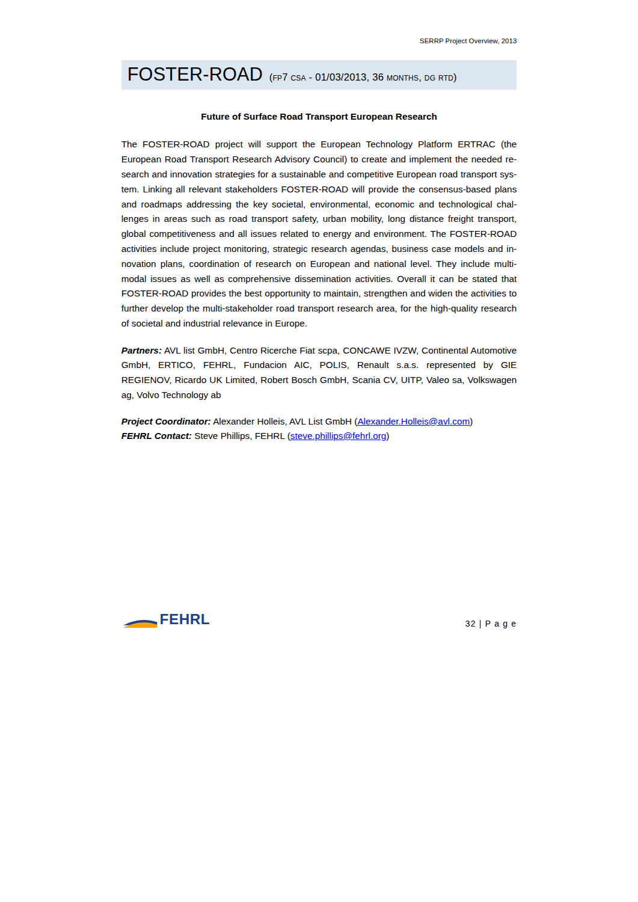SERRP Project Overview, 2013
FOSTER-ROAD (FP7 CSA - 01/03/2013, 36 Months, DG RTD)
Future of Surface Road Transport European Research
The FOSTER-ROAD project will support the European Technology Platform ERTRAC (the European Road Transport Research Advisory Council) to create and implement the needed research and innovation strategies for a sustainable and competitive European road transport system. Linking all relevant stakeholders FOSTER-ROAD will provide the consensus-based plans and roadmaps addressing the key societal, environmental, economic and technological challenges in areas such as road transport safety, urban mobility, long distance freight transport, global competitiveness and all issues related to energy and environment. The FOSTER-ROAD activities include project monitoring, strategic research agendas, business case models and innovation plans, coordination of research on European and national level. They include multi-modal issues as well as comprehensive dissemination activities. Overall it can be stated that FOSTER-ROAD provides the best opportunity to maintain, strengthen and widen the activities to further develop the multi-stakeholder road transport research area, for the high-quality research of societal and industrial relevance in Europe.
Partners: AVL list GmbH, Centro Ricerche Fiat scpa, CONCAWE IVZW, Continental Automotive GmbH, ERTICO, FEHRL, Fundacion AIC, POLIS, Renault s.a.s. represented by GIE REGIENOV, Ricardo UK Limited, Robert Bosch GmbH, Scania CV, UITP, Valeo sa, Volkswagen ag, Volvo Technology ab
Project Coordinator: Alexander Holleis, AVL List GmbH (Alexander.Holleis@avl.com)
FEHRL Contact: Steve Phillips, FEHRL (steve.phillips@fehrl.org)
FEHRL
32 | P a g e